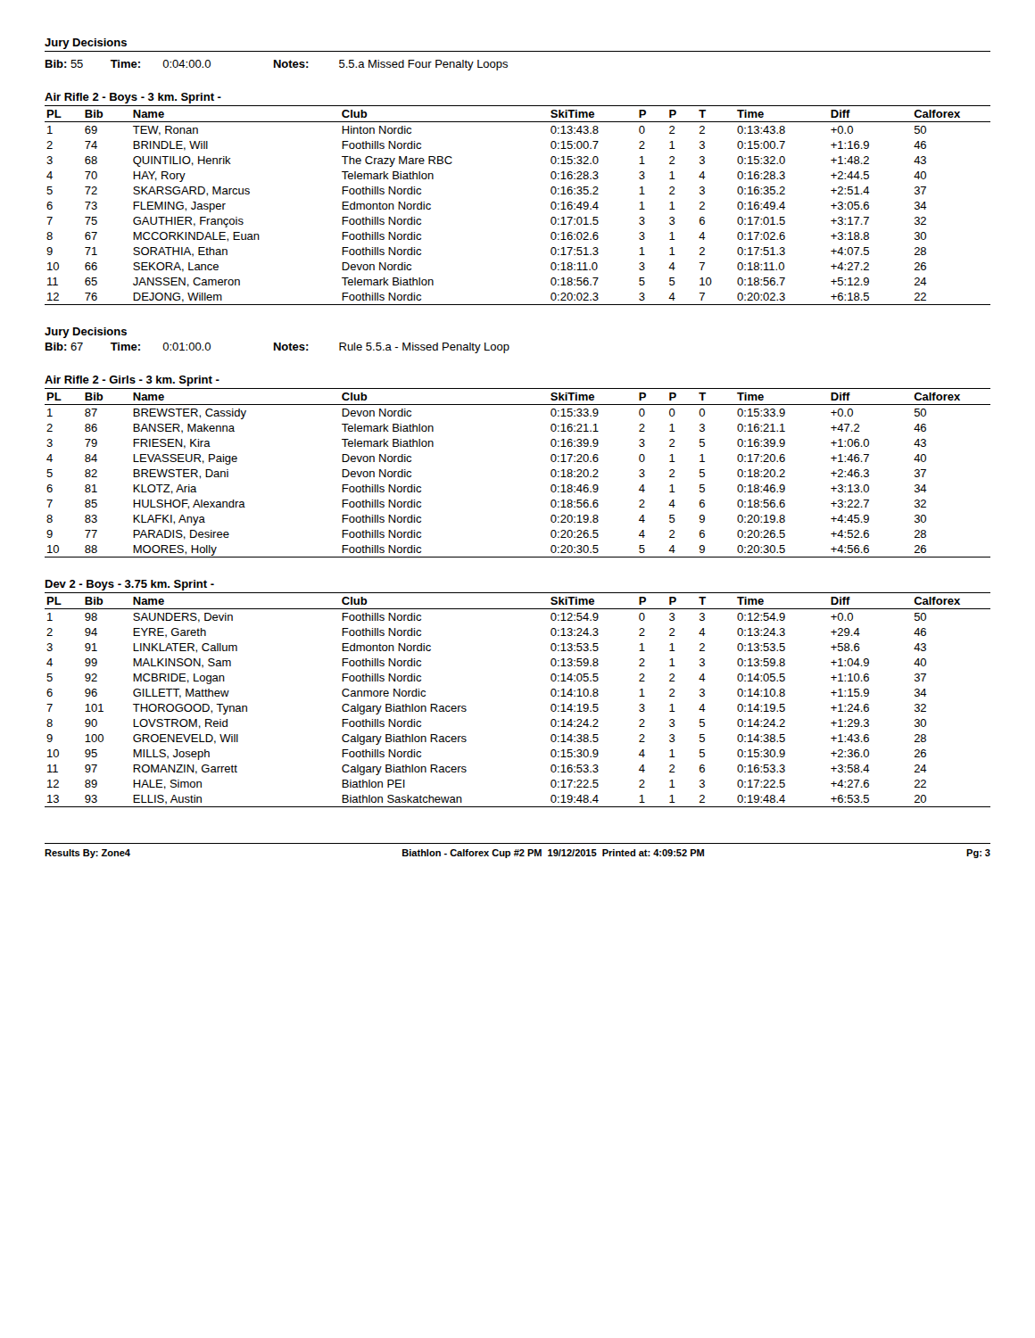Jury Decisions
Bib: 55 Time: 0:04:00.0 Notes: 5.5.a Missed Four Penalty Loops
Air Rifle 2 - Boys - 3 km. Sprint -
| PL | Bib | Name | Club | SkiTime | P | P | T | Time | Diff | Calforex |
| --- | --- | --- | --- | --- | --- | --- | --- | --- | --- | --- |
| 1 | 69 | TEW, Ronan | Hinton Nordic | 0:13:43.8 | 0 | 2 | 2 | 0:13:43.8 | +0.0 | 50 |
| 2 | 74 | BRINDLE, Will | Foothills Nordic | 0:15:00.7 | 2 | 1 | 3 | 0:15:00.7 | +1:16.9 | 46 |
| 3 | 68 | QUINTILIO, Henrik | The Crazy Mare RBC | 0:15:32.0 | 1 | 2 | 3 | 0:15:32.0 | +1:48.2 | 43 |
| 4 | 70 | HAY, Rory | Telemark Biathlon | 0:16:28.3 | 3 | 1 | 4 | 0:16:28.3 | +2:44.5 | 40 |
| 5 | 72 | SKARSGARD, Marcus | Foothills Nordic | 0:16:35.2 | 1 | 2 | 3 | 0:16:35.2 | +2:51.4 | 37 |
| 6 | 73 | FLEMING, Jasper | Edmonton Nordic | 0:16:49.4 | 1 | 1 | 2 | 0:16:49.4 | +3:05.6 | 34 |
| 7 | 75 | GAUTHIER, François | Foothills Nordic | 0:17:01.5 | 3 | 3 | 6 | 0:17:01.5 | +3:17.7 | 32 |
| 8 | 67 | MCCORKINDALE, Euan | Foothills Nordic | 0:16:02.6 | 3 | 1 | 4 | 0:17:02.6 | +3:18.8 | 30 |
| 9 | 71 | SORATHIA, Ethan | Foothills Nordic | 0:17:51.3 | 1 | 1 | 2 | 0:17:51.3 | +4:07.5 | 28 |
| 10 | 66 | SEKORA, Lance | Devon Nordic | 0:18:11.0 | 3 | 4 | 7 | 0:18:11.0 | +4:27.2 | 26 |
| 11 | 65 | JANSSEN, Cameron | Telemark Biathlon | 0:18:56.7 | 5 | 5 | 10 | 0:18:56.7 | +5:12.9 | 24 |
| 12 | 76 | DEJONG, Willem | Foothills Nordic | 0:20:02.3 | 3 | 4 | 7 | 0:20:02.3 | +6:18.5 | 22 |
Jury Decisions
Bib: 67 Time: 0:01:00.0 Notes: Rule 5.5.a - Missed Penalty Loop
Air Rifle 2 - Girls - 3 km. Sprint -
| PL | Bib | Name | Club | SkiTime | P | P | T | Time | Diff | Calforex |
| --- | --- | --- | --- | --- | --- | --- | --- | --- | --- | --- |
| 1 | 87 | BREWSTER, Cassidy | Devon Nordic | 0:15:33.9 | 0 | 0 | 0 | 0:15:33.9 | +0.0 | 50 |
| 2 | 86 | BANSER, Makenna | Telemark Biathlon | 0:16:21.1 | 2 | 1 | 3 | 0:16:21.1 | +47.2 | 46 |
| 3 | 79 | FRIESEN, Kira | Telemark Biathlon | 0:16:39.9 | 3 | 2 | 5 | 0:16:39.9 | +1:06.0 | 43 |
| 4 | 84 | LEVASSEUR, Paige | Devon Nordic | 0:17:20.6 | 0 | 1 | 1 | 0:17:20.6 | +1:46.7 | 40 |
| 5 | 82 | BREWSTER, Dani | Devon Nordic | 0:18:20.2 | 3 | 2 | 5 | 0:18:20.2 | +2:46.3 | 37 |
| 6 | 81 | KLOTZ, Aria | Foothills Nordic | 0:18:46.9 | 4 | 1 | 5 | 0:18:46.9 | +3:13.0 | 34 |
| 7 | 85 | HULSHOF, Alexandra | Foothills Nordic | 0:18:56.6 | 2 | 4 | 6 | 0:18:56.6 | +3:22.7 | 32 |
| 8 | 83 | KLAFKI, Anya | Foothills Nordic | 0:20:19.8 | 4 | 5 | 9 | 0:20:19.8 | +4:45.9 | 30 |
| 9 | 77 | PARADIS, Desiree | Foothills Nordic | 0:20:26.5 | 4 | 2 | 6 | 0:20:26.5 | +4:52.6 | 28 |
| 10 | 88 | MOORES, Holly | Foothills Nordic | 0:20:30.5 | 5 | 4 | 9 | 0:20:30.5 | +4:56.6 | 26 |
Dev 2 - Boys - 3.75 km. Sprint -
| PL | Bib | Name | Club | SkiTime | P | P | T | Time | Diff | Calforex |
| --- | --- | --- | --- | --- | --- | --- | --- | --- | --- | --- |
| 1 | 98 | SAUNDERS, Devin | Foothills Nordic | 0:12:54.9 | 0 | 3 | 3 | 0:12:54.9 | +0.0 | 50 |
| 2 | 94 | EYRE, Gareth | Foothills Nordic | 0:13:24.3 | 2 | 2 | 4 | 0:13:24.3 | +29.4 | 46 |
| 3 | 91 | LINKLATER, Callum | Edmonton Nordic | 0:13:53.5 | 1 | 1 | 2 | 0:13:53.5 | +58.6 | 43 |
| 4 | 99 | MALKINSON, Sam | Foothills Nordic | 0:13:59.8 | 2 | 1 | 3 | 0:13:59.8 | +1:04.9 | 40 |
| 5 | 92 | MCBRIDE, Logan | Foothills Nordic | 0:14:05.5 | 2 | 2 | 4 | 0:14:05.5 | +1:10.6 | 37 |
| 6 | 96 | GILLETT, Matthew | Canmore Nordic | 0:14:10.8 | 1 | 2 | 3 | 0:14:10.8 | +1:15.9 | 34 |
| 7 | 101 | THOROGOOD, Tynan | Calgary Biathlon Racers | 0:14:19.5 | 3 | 1 | 4 | 0:14:19.5 | +1:24.6 | 32 |
| 8 | 90 | LOVSTROM, Reid | Foothills Nordic | 0:14:24.2 | 2 | 3 | 5 | 0:14:24.2 | +1:29.3 | 30 |
| 9 | 100 | GROENEVELD, Will | Calgary Biathlon Racers | 0:14:38.5 | 2 | 3 | 5 | 0:14:38.5 | +1:43.6 | 28 |
| 10 | 95 | MILLS, Joseph | Foothills Nordic | 0:15:30.9 | 4 | 1 | 5 | 0:15:30.9 | +2:36.0 | 26 |
| 11 | 97 | ROMANZIN, Garrett | Calgary Biathlon Racers | 0:16:53.3 | 4 | 2 | 6 | 0:16:53.3 | +3:58.4 | 24 |
| 12 | 89 | HALE, Simon | Biathlon PEI | 0:17:22.5 | 2 | 1 | 3 | 0:17:22.5 | +4:27.6 | 22 |
| 13 | 93 | ELLIS, Austin | Biathlon Saskatchewan | 0:19:48.4 | 1 | 1 | 2 | 0:19:48.4 | +6:53.5 | 20 |
Results By: Zone4
Biathlon - Calforex Cup #2 PM 19/12/2015 Printed at: 4:09:52 PM
Pg: 3